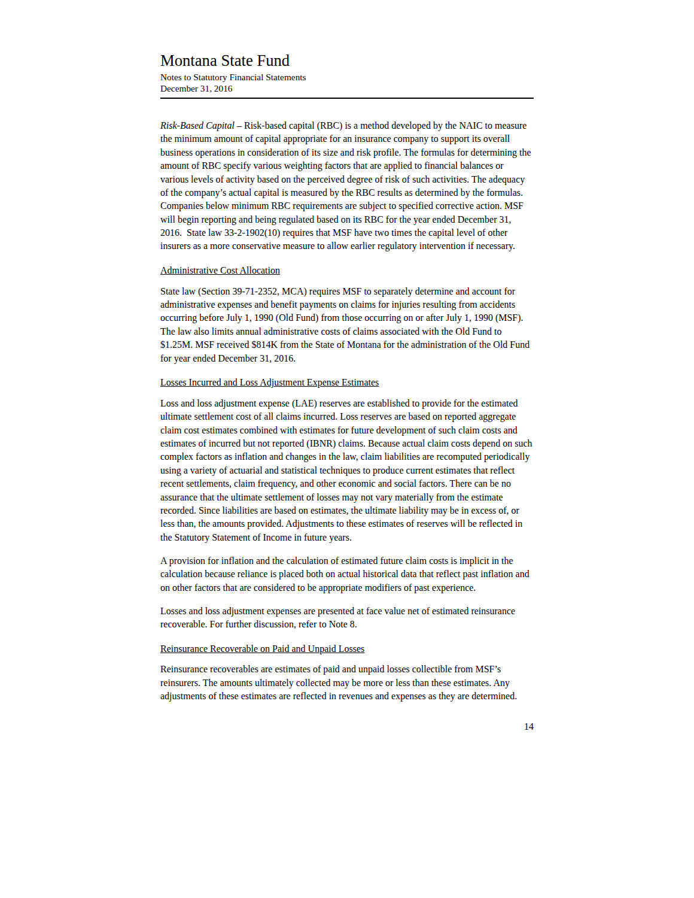Montana State Fund
Notes to Statutory Financial Statements
December 31, 2016
Risk-Based Capital – Risk-based capital (RBC) is a method developed by the NAIC to measure the minimum amount of capital appropriate for an insurance company to support its overall business operations in consideration of its size and risk profile. The formulas for determining the amount of RBC specify various weighting factors that are applied to financial balances or various levels of activity based on the perceived degree of risk of such activities. The adequacy of the company’s actual capital is measured by the RBC results as determined by the formulas. Companies below minimum RBC requirements are subject to specified corrective action. MSF will begin reporting and being regulated based on its RBC for the year ended December 31, 2016. State law 33-2-1902(10) requires that MSF have two times the capital level of other insurers as a more conservative measure to allow earlier regulatory intervention if necessary.
Administrative Cost Allocation
State law (Section 39-71-2352, MCA) requires MSF to separately determine and account for administrative expenses and benefit payments on claims for injuries resulting from accidents occurring before July 1, 1990 (Old Fund) from those occurring on or after July 1, 1990 (MSF). The law also limits annual administrative costs of claims associated with the Old Fund to $1.25M. MSF received $814K from the State of Montana for the administration of the Old Fund for year ended December 31, 2016.
Losses Incurred and Loss Adjustment Expense Estimates
Loss and loss adjustment expense (LAE) reserves are established to provide for the estimated ultimate settlement cost of all claims incurred. Loss reserves are based on reported aggregate claim cost estimates combined with estimates for future development of such claim costs and estimates of incurred but not reported (IBNR) claims. Because actual claim costs depend on such complex factors as inflation and changes in the law, claim liabilities are recomputed periodically using a variety of actuarial and statistical techniques to produce current estimates that reflect recent settlements, claim frequency, and other economic and social factors. There can be no assurance that the ultimate settlement of losses may not vary materially from the estimate recorded. Since liabilities are based on estimates, the ultimate liability may be in excess of, or less than, the amounts provided. Adjustments to these estimates of reserves will be reflected in the Statutory Statement of Income in future years.
A provision for inflation and the calculation of estimated future claim costs is implicit in the calculation because reliance is placed both on actual historical data that reflect past inflation and on other factors that are considered to be appropriate modifiers of past experience.
Losses and loss adjustment expenses are presented at face value net of estimated reinsurance recoverable. For further discussion, refer to Note 8.
Reinsurance Recoverable on Paid and Unpaid Losses
Reinsurance recoverables are estimates of paid and unpaid losses collectible from MSF’s reinsurers. The amounts ultimately collected may be more or less than these estimates. Any adjustments of these estimates are reflected in revenues and expenses as they are determined.
14